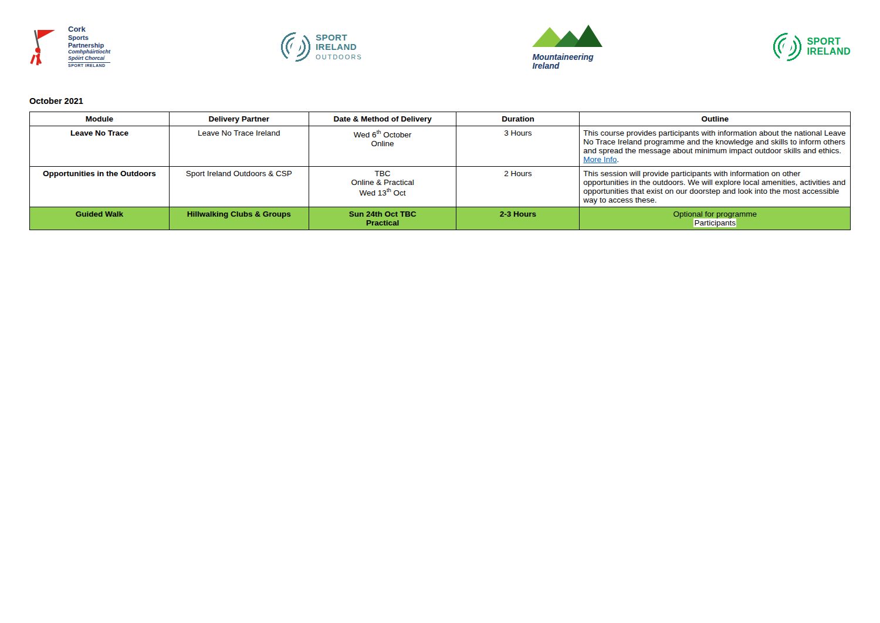Cork
Sports
Partnership
Comhpháirtíocht
Spóirt Chorcaí
SPORT IRELAND
SPORT
IRELAND
OUTDOORS
Mountaineering
Ireland
SPORT
IRELAND
October 2021
| Module | Delivery Partner | Date & Method of Delivery | Duration | Outline |
| --- | --- | --- | --- | --- |
| Leave No Trace | Leave No Trace Ireland | Wed 6 th October Online | 3 Hours | This course provides participants with information about the national Leave No Trace Ireland programme and the knowledge and skills to inform others and spread the message about minimum impact outdoor skills and ethics. More Info . |
| Opportunities in the Outdoors | Sport Ireland Outdoors & CSP | TBC Online & Practical Wed 13 th Oct | 2 Hours | This session will provide participants with information on other opportunities in the outdoors. We will explore local amenities, activities and opportunities that exist on our doorstep and look into the most accessible way to access these. |
| Guided Walk | Hillwalking Clubs & Groups | Sun 24th Oct TBC Practical | 2-3 Hours | Optional for programme Participants |